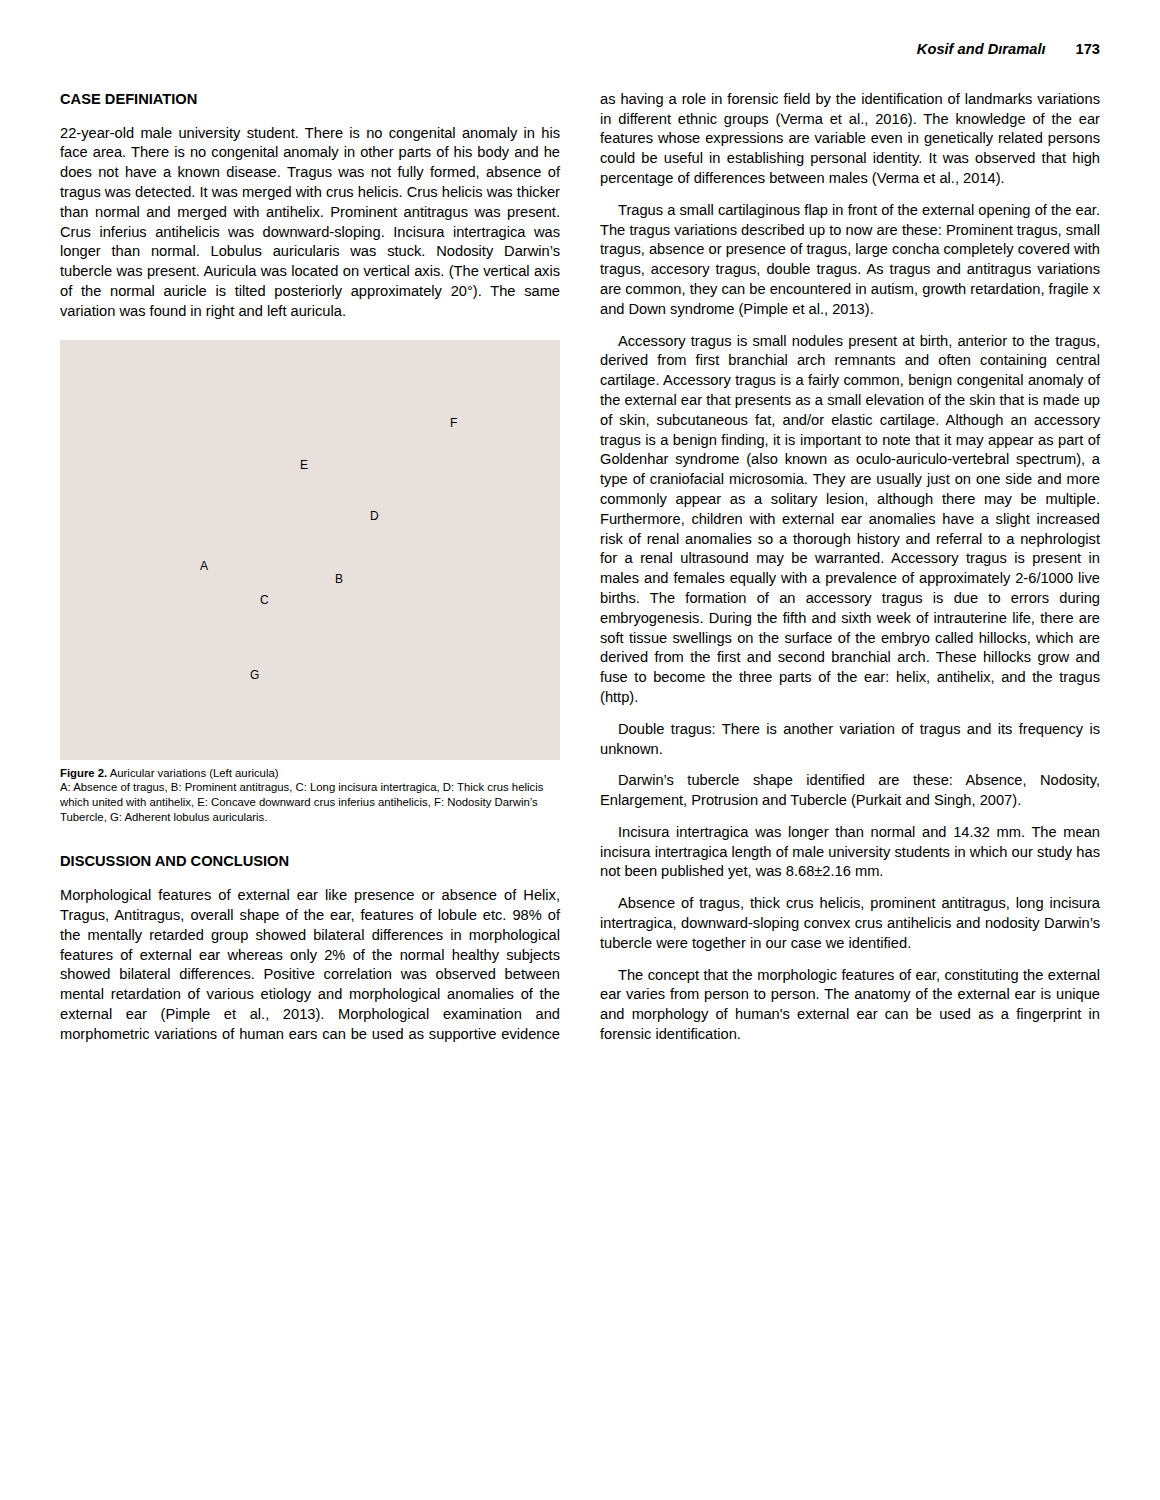Kosif and Dıramalı173
CASE DEFINIATION
22-year-old male university student. There is no congenital anomaly in his face area. There is no congenital anomaly in other parts of his body and he does not have a known disease. Tragus was not fully formed, absence of tragus was detected. It was merged with crus helicis. Crus helicis was thicker than normal and merged with antihelix. Prominent antitragus was present. Crus inferius antihelicis was downward-sloping. Incisura intertragica was longer than normal. Lobulus auricularis was stuck. Nodosity Darwin’s tubercle was present. Auricula was located on vertical axis. (The vertical axis of the normal auricle is tilted posteriorly approximately 20°). The same variation was found in right and left auricula.
F E D A B C G
Figure 2. Auricular variations (Left auricula)
A: Absence of tragus, B: Prominent antitragus, C: Long incisura intertragica, D: Thick crus helicis which united with antihelix, E: Concave downward crus inferius antihelicis, F: Nodosity Darwin’s Tubercle, G: Adherent lobulus auricularis.
DISCUSSION AND CONCLUSION
Morphological features of external ear like presence or absence of Helix, Tragus, Antitragus, overall shape of the ear, features of lobule etc. 98% of the mentally retarded group showed bilateral differences in morphological features of external ear whereas only 2% of the normal healthy subjects showed bilateral differences. Positive correlation was observed between mental retardation of various etiology and morphological anomalies of the external ear (Pimple et al., 2013). Morphological examination and morphometric variations of human ears can be used as supportive evidence as having a role in forensic field by the identification of landmarks variations in different ethnic groups (Verma et al., 2016). The knowledge of the ear features whose expressions are variable even in genetically related persons could be useful in establishing personal identity. It was observed that high percentage of differences between males (Verma et al., 2014).
Tragus a small cartilaginous flap in front of the external opening of the ear. The tragus variations described up to now are these: Prominent tragus, small tragus, absence or presence of tragus, large concha completely covered with tragus, accesory tragus, double tragus. As tragus and antitragus variations are common, they can be encountered in autism, growth retardation, fragile x and Down syndrome (Pimple et al., 2013).
Accessory tragus is small nodules present at birth, anterior to the tragus, derived from first branchial arch remnants and often containing central cartilage. Accessory tragus is a fairly common, benign congenital anomaly of the external ear that presents as a small elevation of the skin that is made up of skin, subcutaneous fat, and/or elastic cartilage. Although an accessory tragus is a benign finding, it is important to note that it may appear as part of Goldenhar syndrome (also known as oculo-auriculo-vertebral spectrum), a type of craniofacial microsomia. They are usually just on one side and more commonly appear as a solitary lesion, although there may be multiple. Furthermore, children with external ear anomalies have a slight increased risk of renal anomalies so a thorough history and referral to a nephrologist for a renal ultrasound may be warranted. Accessory tragus is present in males and females equally with a prevalence of approximately 2-6/1000 live births. The formation of an accessory tragus is due to errors during embryogenesis. During the fifth and sixth week of intrauterine life, there are soft tissue swellings on the surface of the embryo called hillocks, which are derived from the first and second branchial arch. These hillocks grow and fuse to become the three parts of the ear: helix, antihelix, and the tragus (http).
Double tragus: There is another variation of tragus and its frequency is unknown.
Darwin’s tubercle shape identified are these: Absence, Nodosity, Enlargement, Protrusion and Tubercle (Purkait and Singh, 2007).
Incisura intertragica was longer than normal and 14.32 mm. The mean incisura intertragica length of male university students in which our study has not been published yet, was 8.68±2.16 mm.
Absence of tragus, thick crus helicis, prominent antitragus, long incisura intertragica, downward-sloping convex crus antihelicis and nodosity Darwin’s tubercle were together in our case we identified.
The concept that the morphologic features of ear, constituting the external ear varies from person to person. The anatomy of the external ear is unique and morphology of human's external ear can be used as a fingerprint in forensic identification.